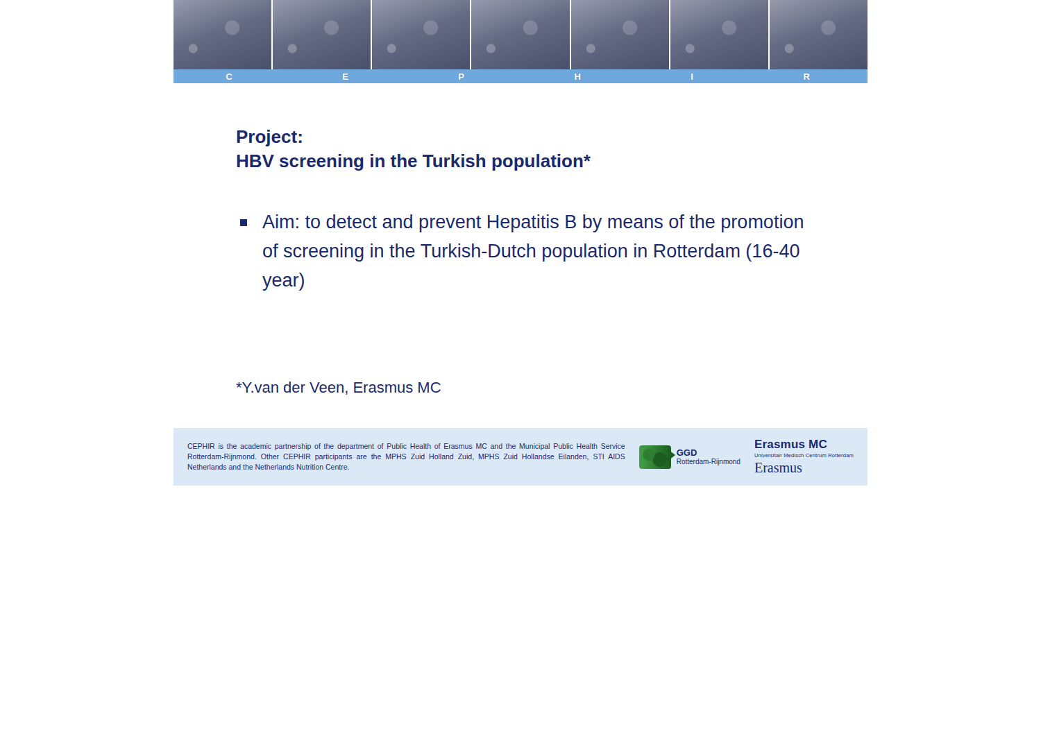CEPHIR
Project:
HBV screening in the Turkish population*
Aim: to detect and prevent Hepatitis B by means of the promotion of screening in the Turkish-Dutch population in Rotterdam (16-40 year)
*Y.van der Veen, Erasmus MC
CEPHIR is the academic partnership of the department of Public Health of Erasmus MC and the Municipal Public Health Service Rotterdam-Rijnmond. Other CEPHIR participants are the MPHS Zuid Holland Zuid, MPHS Zuid Hollandse Eilanden, STI AIDS Netherlands and the Netherlands Nutrition Centre.
GGD Rotterdam-Rijnmond
Erasmus MC
Universitair Medisch Centrum Rotterdam
Erasmus